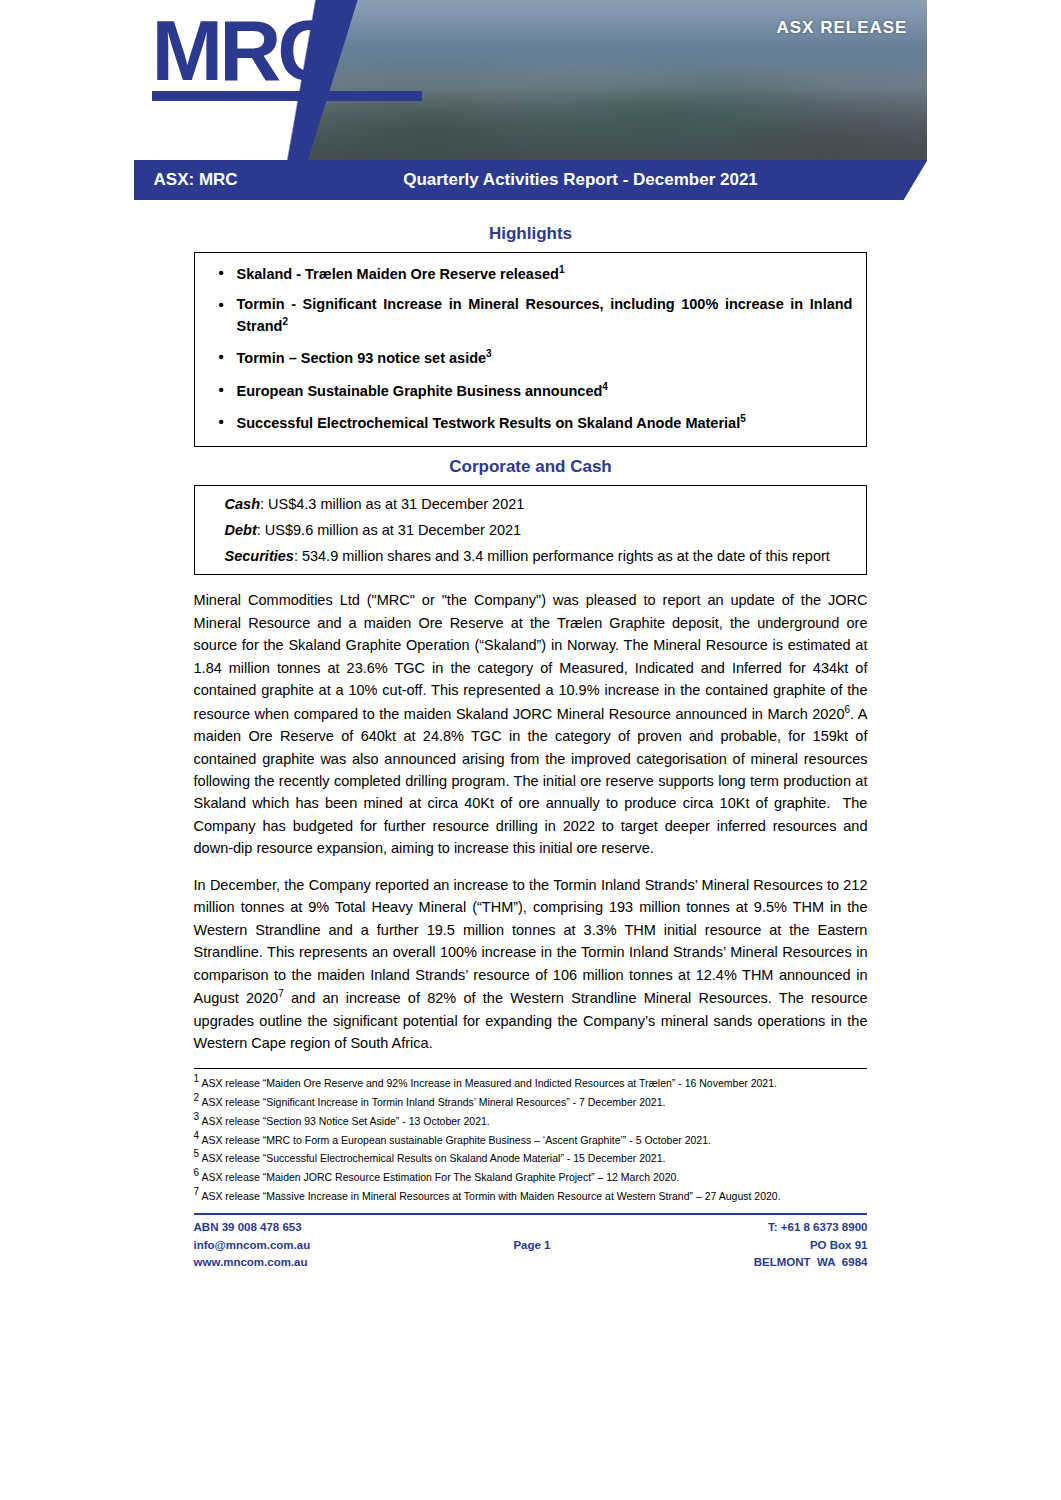ASX RELEASE
MRC
ASX: MRC
Quarterly Activities Report - December 2021
Highlights
Skaland - Trælen Maiden Ore Reserve released1
Tormin - Significant Increase in Mineral Resources, including 100% increase in Inland Strand2
Tormin – Section 93 notice set aside3
European Sustainable Graphite Business announced4
Successful Electrochemical Testwork Results on Skaland Anode Material5
Corporate and Cash
Cash: US$4.3 million as at 31 December 2021
Debt: US$9.6 million as at 31 December 2021
Securities: 534.9 million shares and 3.4 million performance rights as at the date of this report
Mineral Commodities Ltd ("MRC" or "the Company") was pleased to report an update of the JORC Mineral Resource and a maiden Ore Reserve at the Trælen Graphite deposit, the underground ore source for the Skaland Graphite Operation (“Skaland”) in Norway. The Mineral Resource is estimated at 1.84 million tonnes at 23.6% TGC in the category of Measured, Indicated and Inferred for 434kt of contained graphite at a 10% cut-off. This represented a 10.9% increase in the contained graphite of the resource when compared to the maiden Skaland JORC Mineral Resource announced in March 20206. A maiden Ore Reserve of 640kt at 24.8% TGC in the category of proven and probable, for 159kt of contained graphite was also announced arising from the improved categorisation of mineral resources following the recently completed drilling program. The initial ore reserve supports long term production at Skaland which has been mined at circa 40Kt of ore annually to produce circa 10Kt of graphite. The Company has budgeted for further resource drilling in 2022 to target deeper inferred resources and down-dip resource expansion, aiming to increase this initial ore reserve.
In December, the Company reported an increase to the Tormin Inland Strands’ Mineral Resources to 212 million tonnes at 9% Total Heavy Mineral (“THM”), comprising 193 million tonnes at 9.5% THM in the Western Strandline and a further 19.5 million tonnes at 3.3% THM initial resource at the Eastern Strandline. This represents an overall 100% increase in the Tormin Inland Strands’ Mineral Resources in comparison to the maiden Inland Strands’ resource of 106 million tonnes at 12.4% THM announced in August 20207 and an increase of 82% of the Western Strandline Mineral Resources. The resource upgrades outline the significant potential for expanding the Company’s mineral sands operations in the Western Cape region of South Africa.
1 ASX release “Maiden Ore Reserve and 92% Increase in Measured and Indicted Resources at Trælen” - 16 November 2021.
2 ASX release “Significant Increase in Tormin Inland Strands’ Mineral Resources” - 7 December 2021.
3 ASX release “Section 93 Notice Set Aside” - 13 October 2021.
4 ASX release “MRC to Form a European sustainable Graphite Business – ‘Ascent Graphite’” - 5 October 2021.
5 ASX release “Successful Electrochemical Results on Skaland Anode Material” - 15 December 2021.
6 ASX release “Maiden JORC Resource Estimation For The Skaland Graphite Project” – 12 March 2020.
7 ASX release “Massive Increase in Mineral Resources at Tormin with Maiden Resource at Western Strand” – 27 August 2020.
ABN 39 008 478 653
info@mncom.com.au
www.mncom.com.au
Page 1
T: +61 8 6373 8900
PO Box 91
BELMONT WA 6984